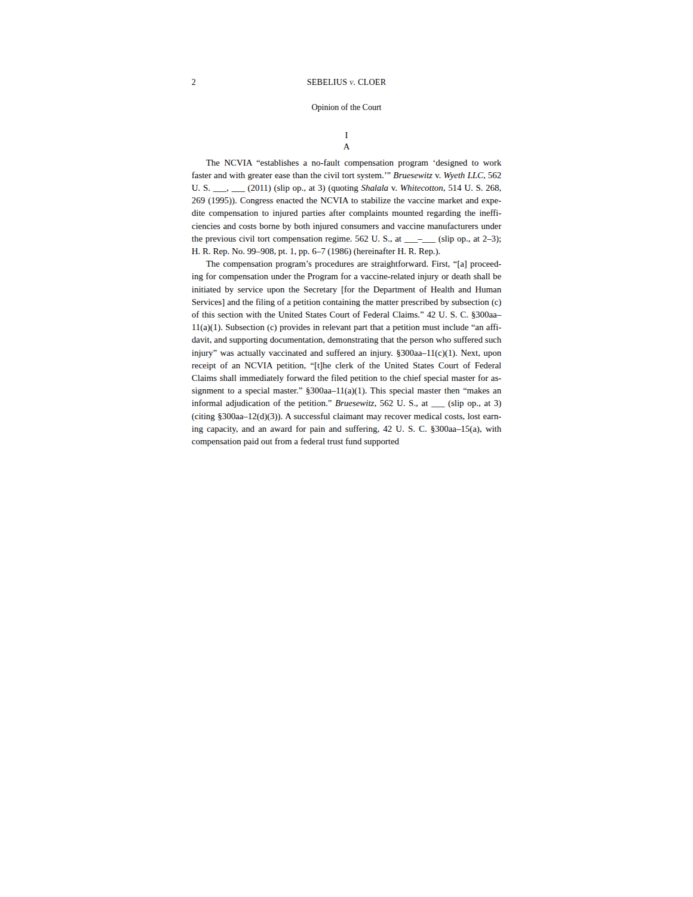2 Sebelius v. Cloer
Opinion of the Court
I
A
The NCVIA “establishes a no-fault compensation program ‘designed to work faster and with greater ease than the civil tort system.’” Bruesewitz v. Wyeth LLC, 562 U. S. ___, ___ (2011) (slip op., at 3) (quoting Shalala v. Whitecotton, 514 U. S. 268, 269 (1995)). Congress enacted the NCVIA to stabilize the vaccine market and expedite compensation to injured parties after complaints mounted regarding the inefficiencies and costs borne by both injured consumers and vaccine manufacturers under the previous civil tort compensation regime. 562 U. S., at ___–___ (slip op., at 2–3); H. R. Rep. No. 99–908, pt. 1, pp. 6–7 (1986) (hereinafter H. R. Rep.).
The compensation program’s procedures are straightforward. First, “[a] proceeding for compensation under the Program for a vaccine-related injury or death shall be initiated by service upon the Secretary [for the Department of Health and Human Services] and the filing of a petition containing the matter prescribed by subsection (c) of this section with the United States Court of Federal Claims.” 42 U. S. C. §300aa–11(a)(1). Subsection (c) provides in relevant part that a petition must include “an affidavit, and supporting documentation, demonstrating that the person who suffered such injury” was actually vaccinated and suffered an injury. §300aa–11(c)(1). Next, upon receipt of an NCVIA petition, “[t]he clerk of the United States Court of Federal Claims shall immediately forward the filed petition to the chief special master for assignment to a special master.” §300aa–11(a)(1). This special master then “makes an informal adjudication of the petition.” Bruesewitz, 562 U. S., at ___ (slip op., at 3) (citing §300aa–12(d)(3)). A successful claimant may recover medical costs, lost earning capacity, and an award for pain and suffering, 42 U. S. C. §300aa–15(a), with compensation paid out from a federal trust fund supported